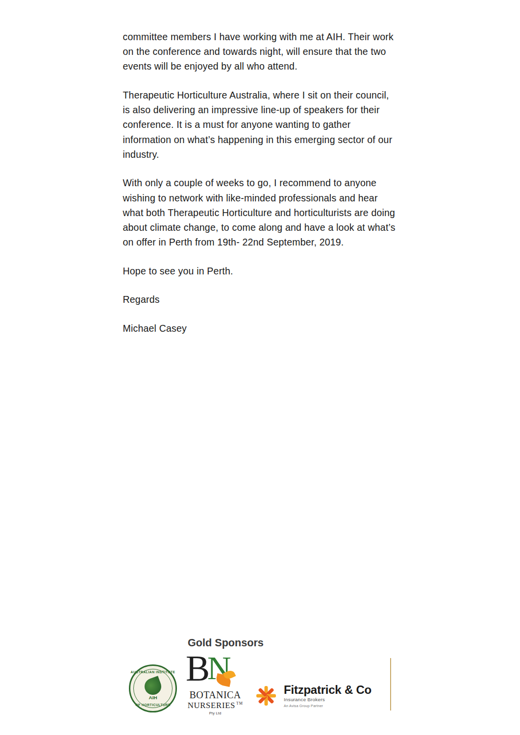committee members I have working with me at AIH. Their work on the conference and towards night, will ensure that the two events will be enjoyed by all who attend.
Therapeutic Horticulture Australia, where I sit on their council, is also delivering an impressive line-up of speakers for their conference. It is a must for anyone wanting to gather information on what’s happening in this emerging sector of our industry.
With only a couple of weeks to go, I recommend to anyone wishing to network with like-minded professionals and hear what both Therapeutic Horticulture and horticulturists are doing about climate change, to come along and have a look at what’s on offer in Perth from 19th- 22nd September, 2019.
Hope to see you in Perth.
Regards
Michael Casey
Gold Sponsors
AUSTRALIAN INSTITUTE
AIH
OF HORTICULTURE
B N
BOTANICA
NURSERIESTM
Pty Ltd
Fitzpatrick & Co
Insurance Brokers
An Avisa Group Partner